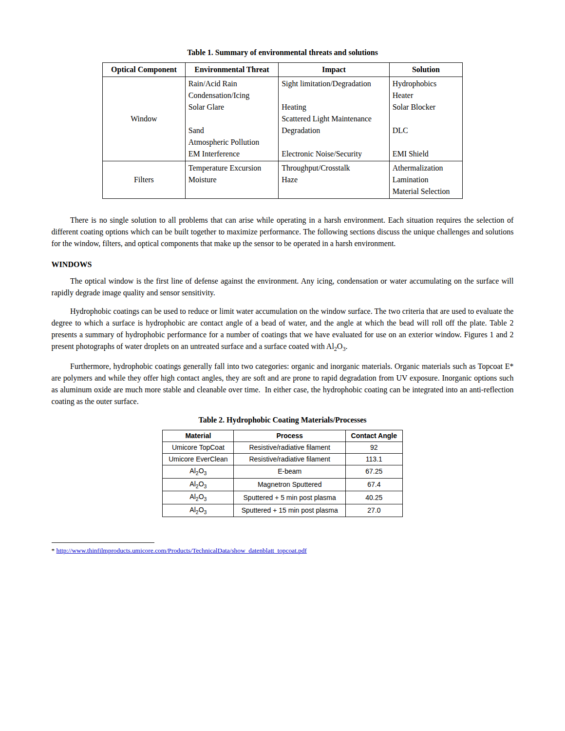Table 1. Summary of environmental threats and solutions
| Optical Component | Environmental Threat | Impact | Solution |
| --- | --- | --- | --- |
| Window | Rain/Acid Rain Condensation/Icing Solar Glare Sand Atmospheric Pollution EM Interference | Sight limitation/Degradation Heating Scattered Light Maintenance Degradation Electronic Noise/Security | Hydrophobics Heater Solar Blocker DLC EMI Shield |
| Filters | Temperature Excursion Moisture | Throughput/Crosstalk Haze | Athermalization Lamination Material Selection |
There is no single solution to all problems that can arise while operating in a harsh environment. Each situation requires the selection of different coating options which can be built together to maximize performance. The following sections discuss the unique challenges and solutions for the window, filters, and optical components that make up the sensor to be operated in a harsh environment.
WINDOWS
The optical window is the first line of defense against the environment. Any icing, condensation or water accumulating on the surface will rapidly degrade image quality and sensor sensitivity.
Hydrophobic coatings can be used to reduce or limit water accumulation on the window surface. The two criteria that are used to evaluate the degree to which a surface is hydrophobic are contact angle of a bead of water, and the angle at which the bead will roll off the plate. Table 2 presents a summary of hydrophobic performance for a number of coatings that we have evaluated for use on an exterior window. Figures 1 and 2 present photographs of water droplets on an untreated surface and a surface coated with Al2O3.
Furthermore, hydrophobic coatings generally fall into two categories: organic and inorganic materials. Organic materials such as Topcoat E* are polymers and while they offer high contact angles, they are soft and are prone to rapid degradation from UV exposure. Inorganic options such as aluminum oxide are much more stable and cleanable over time. In either case, the hydrophobic coating can be integrated into an anti-reflection coating as the outer surface.
Table 2. Hydrophobic Coating Materials/Processes
| Material | Process | Contact Angle |
| --- | --- | --- |
| Umicore TopCoat | Resistive/radiative filament | 92 |
| Umicore EverClean | Resistive/radiative filament | 113.1 |
| Al 2 O 3 | E-beam | 67.25 |
| Al 2 O 3 | Magnetron Sputtered | 67.4 |
| Al 2 O 3 | Sputtered + 5 min post plasma | 40.25 |
| Al 2 O 3 | Sputtered + 15 min post plasma | 27.0 |
* http://www.thinfilmproducts.umicore.com/Products/TechnicalData/show_datenblatt_topcoat.pdf